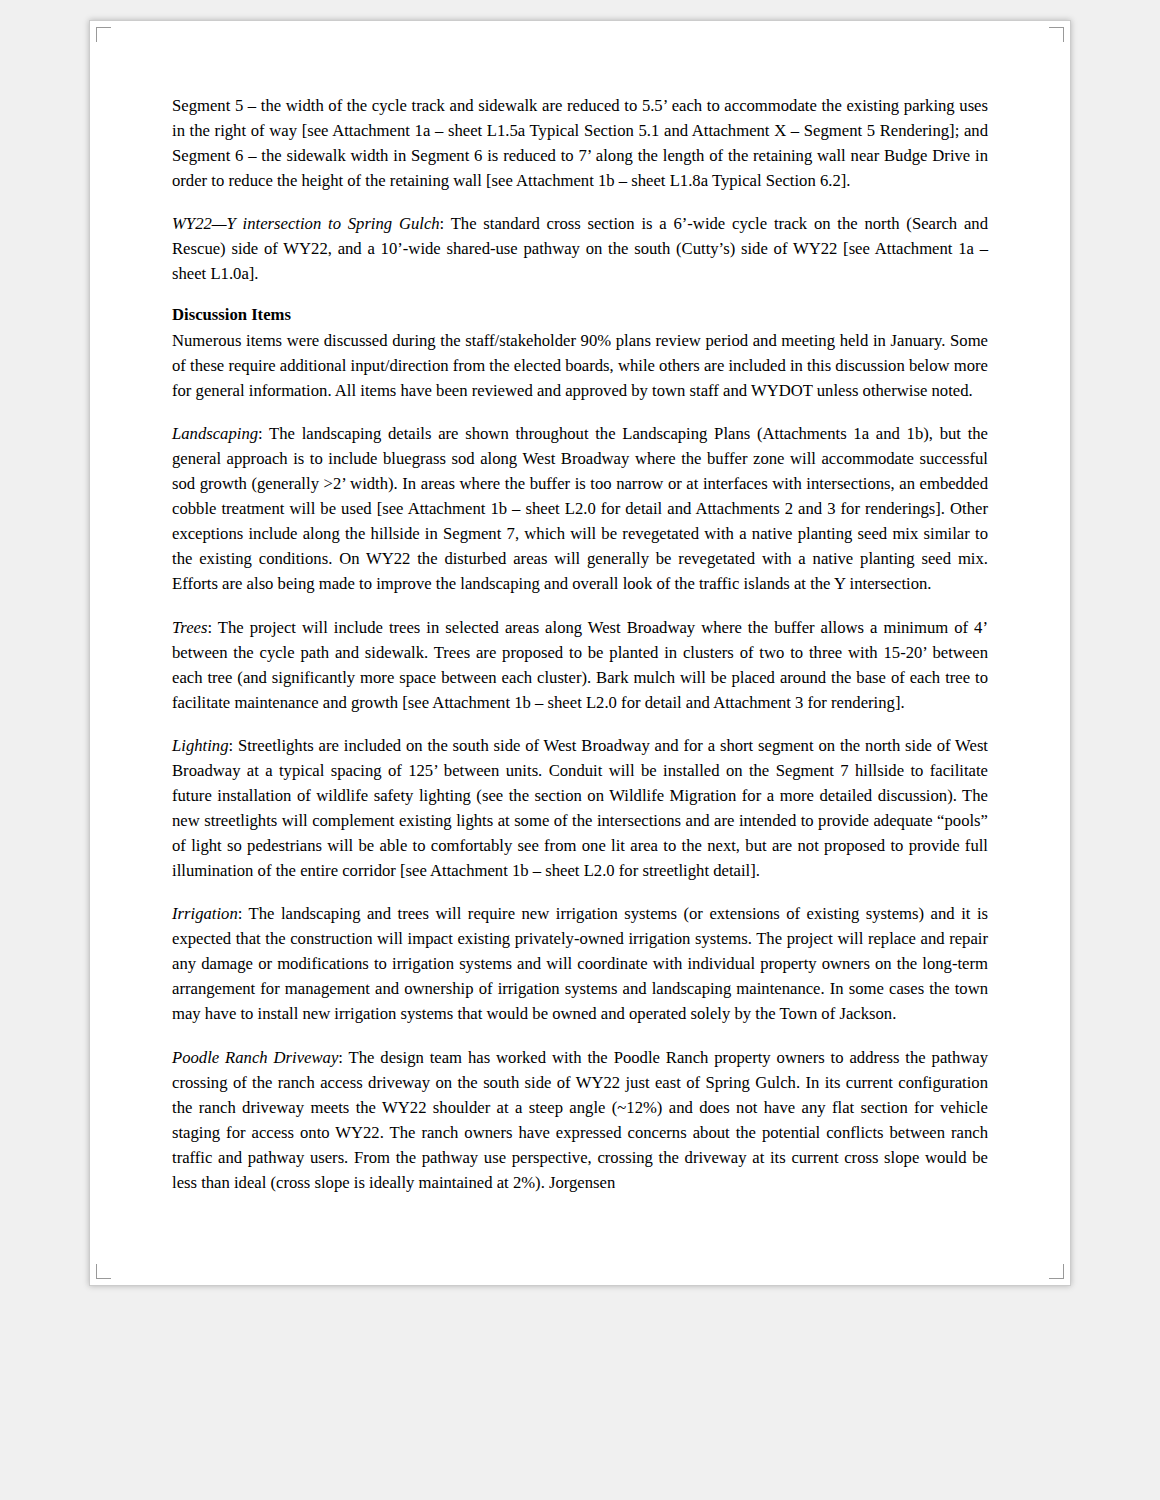Segment 5 – the width of the cycle track and sidewalk are reduced to 5.5’ each to accommodate the existing parking uses in the right of way [see Attachment 1a – sheet L1.5a Typical Section 5.1 and Attachment X – Segment 5 Rendering]; and Segment 6 – the sidewalk width in Segment 6 is reduced to 7’ along the length of the retaining wall near Budge Drive in order to reduce the height of the retaining wall [see Attachment 1b – sheet L1.8a Typical Section 6.2].
WY22—Y intersection to Spring Gulch: The standard cross section is a 6’-wide cycle track on the north (Search and Rescue) side of WY22, and a 10’-wide shared-use pathway on the south (Cutty’s) side of WY22 [see Attachment 1a – sheet L1.0a].
Discussion Items
Numerous items were discussed during the staff/stakeholder 90% plans review period and meeting held in January. Some of these require additional input/direction from the elected boards, while others are included in this discussion below more for general information. All items have been reviewed and approved by town staff and WYDOT unless otherwise noted.
Landscaping: The landscaping details are shown throughout the Landscaping Plans (Attachments 1a and 1b), but the general approach is to include bluegrass sod along West Broadway where the buffer zone will accommodate successful sod growth (generally >2’ width). In areas where the buffer is too narrow or at interfaces with intersections, an embedded cobble treatment will be used [see Attachment 1b – sheet L2.0 for detail and Attachments 2 and 3 for renderings]. Other exceptions include along the hillside in Segment 7, which will be revegetated with a native planting seed mix similar to the existing conditions. On WY22 the disturbed areas will generally be revegetated with a native planting seed mix. Efforts are also being made to improve the landscaping and overall look of the traffic islands at the Y intersection.
Trees: The project will include trees in selected areas along West Broadway where the buffer allows a minimum of 4’ between the cycle path and sidewalk. Trees are proposed to be planted in clusters of two to three with 15-20’ between each tree (and significantly more space between each cluster). Bark mulch will be placed around the base of each tree to facilitate maintenance and growth [see Attachment 1b – sheet L2.0 for detail and Attachment 3 for rendering].
Lighting: Streetlights are included on the south side of West Broadway and for a short segment on the north side of West Broadway at a typical spacing of 125’ between units. Conduit will be installed on the Segment 7 hillside to facilitate future installation of wildlife safety lighting (see the section on Wildlife Migration for a more detailed discussion). The new streetlights will complement existing lights at some of the intersections and are intended to provide adequate “pools” of light so pedestrians will be able to comfortably see from one lit area to the next, but are not proposed to provide full illumination of the entire corridor [see Attachment 1b – sheet L2.0 for streetlight detail].
Irrigation: The landscaping and trees will require new irrigation systems (or extensions of existing systems) and it is expected that the construction will impact existing privately-owned irrigation systems. The project will replace and repair any damage or modifications to irrigation systems and will coordinate with individual property owners on the long-term arrangement for management and ownership of irrigation systems and landscaping maintenance. In some cases the town may have to install new irrigation systems that would be owned and operated solely by the Town of Jackson.
Poodle Ranch Driveway: The design team has worked with the Poodle Ranch property owners to address the pathway crossing of the ranch access driveway on the south side of WY22 just east of Spring Gulch. In its current configuration the ranch driveway meets the WY22 shoulder at a steep angle (~12%) and does not have any flat section for vehicle staging for access onto WY22. The ranch owners have expressed concerns about the potential conflicts between ranch traffic and pathway users. From the pathway use perspective, crossing the driveway at its current cross slope would be less than ideal (cross slope is ideally maintained at 2%). Jorgensen